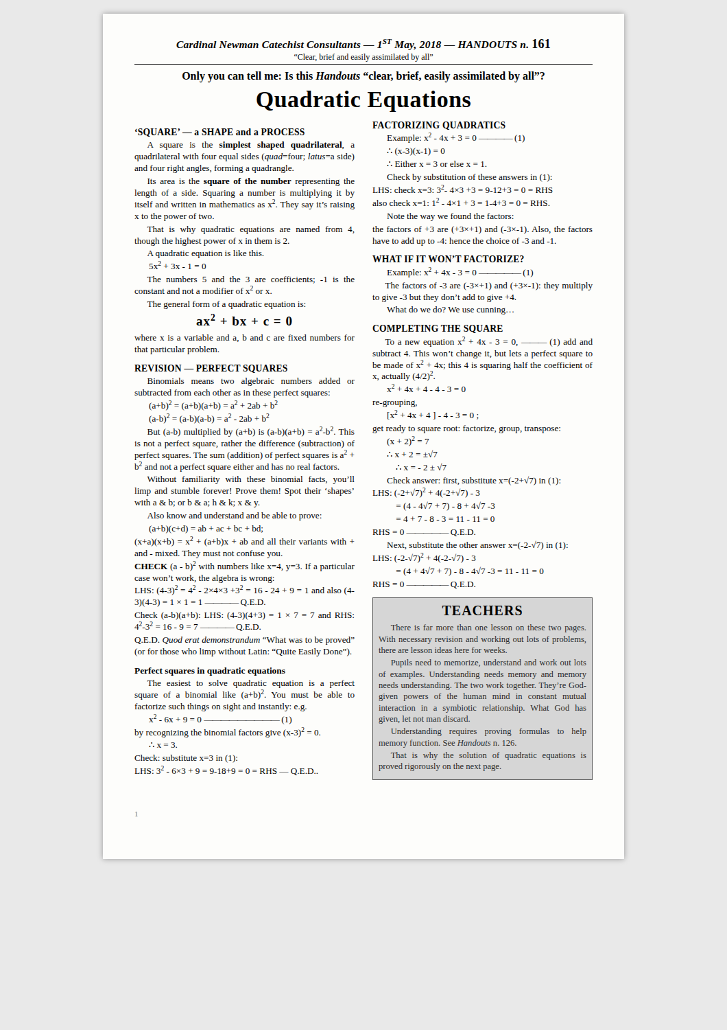Cardinal Newman Catechist Consultants — 1ST May, 2018 — HANDOUTS n. 161
“Clear, brief and easily assimilated by all”
Only you can tell me: Is this Handouts “clear, brief, easily assimilated by all”?
Quadratic Equations
‘SQUARE’ — a SHAPE and a PROCESS
A square is the simplest shaped quadrilateral, a quadrilateral with four equal sides (quad=four; latus=a side) and four right angles, forming a quadrangle.
Its area is the square of the number representing the length of a side. Squaring a number is multiplying it by itself and written in mathematics as x2. They say it’s raising x to the power of two.
That is why quadratic equations are named from 4, though the highest power of x in them is 2.
A quadratic equation is like this.
5x2 + 3x - 1 = 0
The numbers 5 and the 3 are coefficients; -1 is the constant and not a modifier of x2 or x.
The general form of a quadratic equation is:
ax2 + bx + c = 0
where x is a variable and a, b and c are fixed numbers for that particular problem.
REVISION — PERFECT SQUARES
Binomials means two algebraic numbers added or subtracted from each other as in these perfect squares:
(a+b)2 = (a+b)(a+b) = a2 + 2ab + b2
(a-b)2 = (a-b)(a-b) = a2 - 2ab + b2
But (a-b) multiplied by (a+b) is (a-b)(a+b) = a2-b2. This is not a perfect square, rather the difference (subtraction) of perfect squares. The sum (addition) of perfect squares is a2 + b2 and not a perfect square either and has no real factors.
Without familiarity with these binomial facts, you’ll limp and stumble forever! Prove them! Spot their ‘shapes’ with a & b; or b & a; h & k; x & y.
Also know and understand and be able to prove:
(a+b)(c+d) = ab + ac + bc + bd;
(x+a)(x+b) = x2 + (a+b)x + ab and all their variants with + and - mixed. They must not confuse you.
CHECK (a - b)2 with numbers like x=4, y=3. If a particular case won’t work, the algebra is wrong:
LHS: (4-3)2 = 42 - 2×4×3 +32 = 16 - 24 + 9 = 1 and also (4-3)(4-3) = 1 × 1 = 1 ———— Q.E.D.
Check (a-b)(a+b): LHS: (4-3)(4+3) = 1 × 7 = 7 and RHS: 42-32 = 16 - 9 = 7 ———— Q.E.D.
Q.E.D. Quod erat demonstrandum “What was to be proved” (or for those who limp without Latin: “Quite Easily Done”).
Perfect squares in quadratic equations
The easiest to solve quadratic equation is a perfect square of a binomial like (a+b)2. You must be able to factorize such things on sight and instantly: e.g.
x2 - 6x + 9 = 0 ————————— (1)
by recognizing the binomial factors give (x-3)2 = 0.
∴ x = 3.
Check: substitute x=3 in (1):
LHS: 32 - 6×3 + 9 = 9-18+9 = 0 = RHS — Q.E.D..
FACTORIZING QUADRATICS
Example: x2 - 4x + 3 = 0 ———— (1)
∴ (x-3)(x-1) = 0
∴ Either x = 3 or else x = 1.
Check by substitution of these answers in (1):
LHS: check x=3: 32- 4×3 +3 = 9-12+3 = 0 = RHS
also check x=1: 12 - 4×1 + 3 = 1-4+3 = 0 = RHS.
Note the way we found the factors:
the factors of +3 are (+3×+1) and (-3×-1). Also, the factors have to add up to -4: hence the choice of -3 and -1.
WHAT IF IT WON’T FACTORIZE?
Example: x2 + 4x - 3 = 0 ————— (1)
The factors of -3 are (-3×+1) and (+3×-1): they multiply to give -3 but they don’t add to give +4.
What do we do? We use cunning…
COMPLETING THE SQUARE
To a new equation x2 + 4x - 3 = 0, ——— (1) add and subtract 4. This won’t change it, but lets a perfect square to be made of x2 + 4x; this 4 is squaring half the coefficient of x, actually (4/2)2.
x2 + 4x + 4 - 4 - 3 = 0
re-grouping,
[x2 + 4x + 4 ] - 4 - 3 = 0 ;
get ready to square root: factorize, group, transpose:
(x + 2)2 = 7
∴ x + 2 = ±√7
∴ x = - 2 ± √7
Check answer: first, substitute x=(-2+√7) in (1):
LHS: (-2+√7)2 + 4(-2+√7) - 3
= (4 - 4√7 + 7) - 8 + 4√7 -3
= 4 + 7 - 8 - 3 = 11 - 11 = 0
RHS = 0 ————— Q.E.D.
Next, substitute the other answer x=(-2-√7) in (1):
LHS: (-2-√7)2 + 4(-2-√7) - 3
= (4 + 4√7 + 7) - 8 - 4√7 -3 = 11 - 11 = 0
RHS = 0 ————— Q.E.D.
TEACHERS
There is far more than one lesson on these two pages. With necessary revision and working out lots of problems, there are lesson ideas here for weeks.
Pupils need to memorize, understand and work out lots of examples. Understanding needs memory and memory needs understanding. The two work together. They’re God-given powers of the human mind in constant mutual interaction in a symbiotic relationship. What God has given, let not man discard.
Understanding requires proving formulas to help memory function. See Handouts n. 126.
That is why the solution of quadratic equations is proved rigorously on the next page.
1